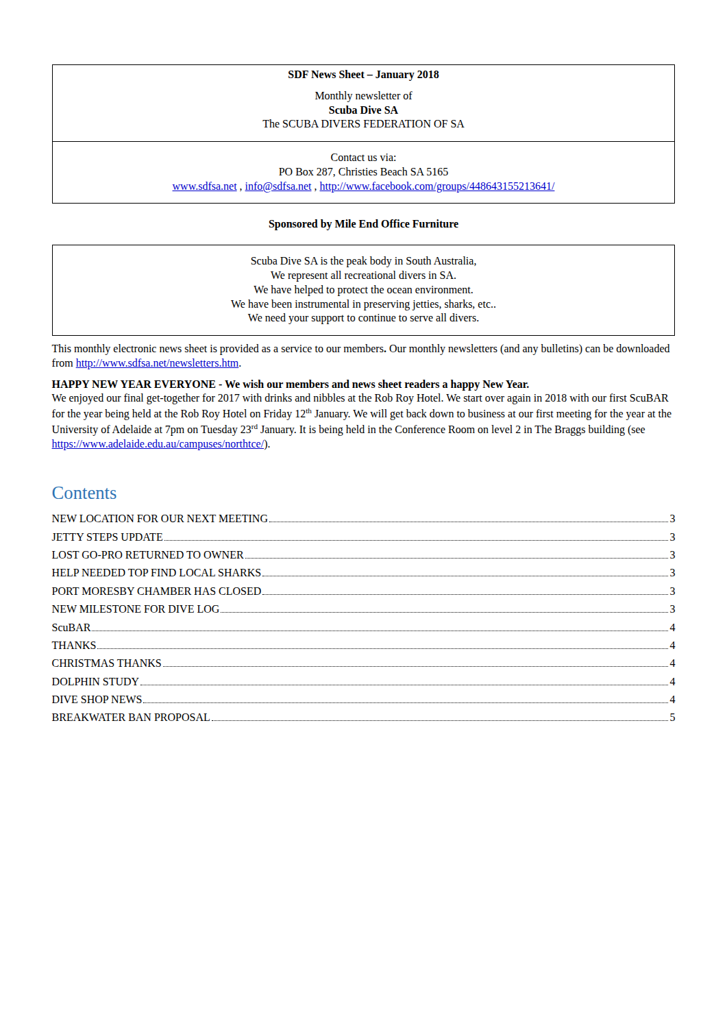SDF News Sheet – January 2018
Monthly newsletter of
Scuba Dive SA
The SCUBA DIVERS FEDERATION OF SA
Contact us via:
PO Box 287, Christies Beach SA 5165
www.sdfsa.net , info@sdfsa.net , http://www.facebook.com/groups/448643155213641/
Sponsored by Mile End Office Furniture
Scuba Dive SA is the peak body in South Australia,
We represent all recreational divers in SA.
We have helped to protect the ocean environment.
We have been instrumental in preserving jetties, sharks, etc..
We need your support to continue to serve all divers.
This monthly electronic news sheet is provided as a service to our members. Our monthly newsletters (and any bulletins) can be downloaded from http://www.sdfsa.net/newsletters.htm.
HAPPY NEW YEAR EVERYONE - We wish our members and news sheet readers a happy New Year.
We enjoyed our final get-together for 2017 with drinks and nibbles at the Rob Roy Hotel. We start over again in 2018 with our first ScuBAR for the year being held at the Rob Roy Hotel on Friday 12th January. We will get back down to business at our first meeting for the year at the University of Adelaide at 7pm on Tuesday 23rd January. It is being held in the Conference Room on level 2 in The Braggs building (see https://www.adelaide.edu.au/campuses/northtce/).
Contents
NEW LOCATION FOR OUR NEXT MEETING 3
JETTY STEPS UPDATE 3
LOST GO-PRO RETURNED TO OWNER 3
HELP NEEDED TOP FIND LOCAL SHARKS 3
PORT MORESBY CHAMBER HAS CLOSED 3
NEW MILESTONE FOR DIVE LOG 3
ScuBAR 4
THANKS 4
CHRISTMAS THANKS 4
DOLPHIN STUDY 4
DIVE SHOP NEWS 4
BREAKWATER BAN PROPOSAL 5